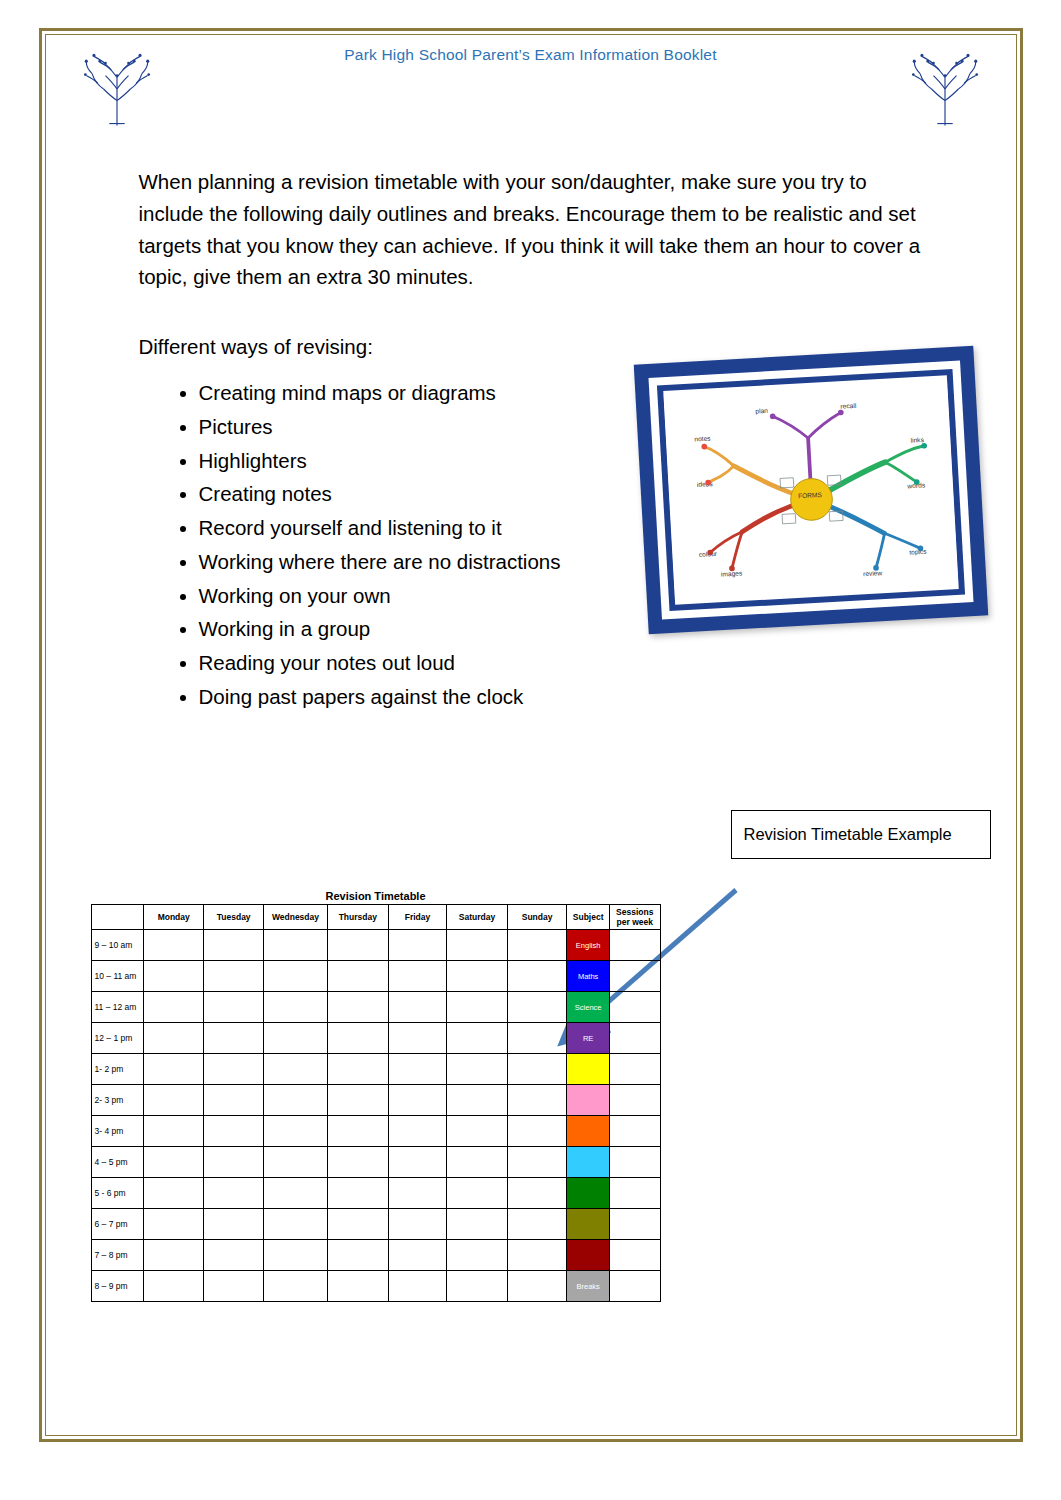Park High School Parent’s Exam Information Booklet
When planning a revision timetable with your son/daughter, make sure you try to include the following daily outlines and breaks. Encourage them to be realistic and set targets that you know they can achieve. If you think it will take them an hour to cover a topic, give them an extra 30 minutes.
Different ways of revising:
Creating mind maps or diagrams
Pictures
Highlighters
Creating notes
Record yourself and listening to it
Working where there are no distractions
Working on your own
Working in a group
Reading your notes out loud
Doing past papers against the clock
FORMS notes ideas colour images links words topics review plan recall
Revision Timetable Example
Revision Timetable
| | Monday | Tuesday | Wednesday | Thursday | Friday | Saturday | Sunday | Subject | Sessions per week |
| --- | --- | --- | --- | --- | --- | --- | --- | --- | --- |
| 9 – 10 am | | | | | | | | English | |
| 10 – 11 am | | | | | | | | Maths | |
| 11 – 12 am | | | | | | | | Science | |
| 12 – 1 pm | | | | | | | | RE | |
| 1- 2 pm | | | | | | | | | |
| 2- 3 pm | | | | | | | | | |
| 3- 4 pm | | | | | | | | | |
| 4 – 5 pm | | | | | | | | | |
| 5 - 6 pm | | | | | | | | | |
| 6 – 7 pm | | | | | | | | | |
| 7 – 8 pm | | | | | | | | | |
| 8 – 9 pm | | | | | | | | Breaks | |